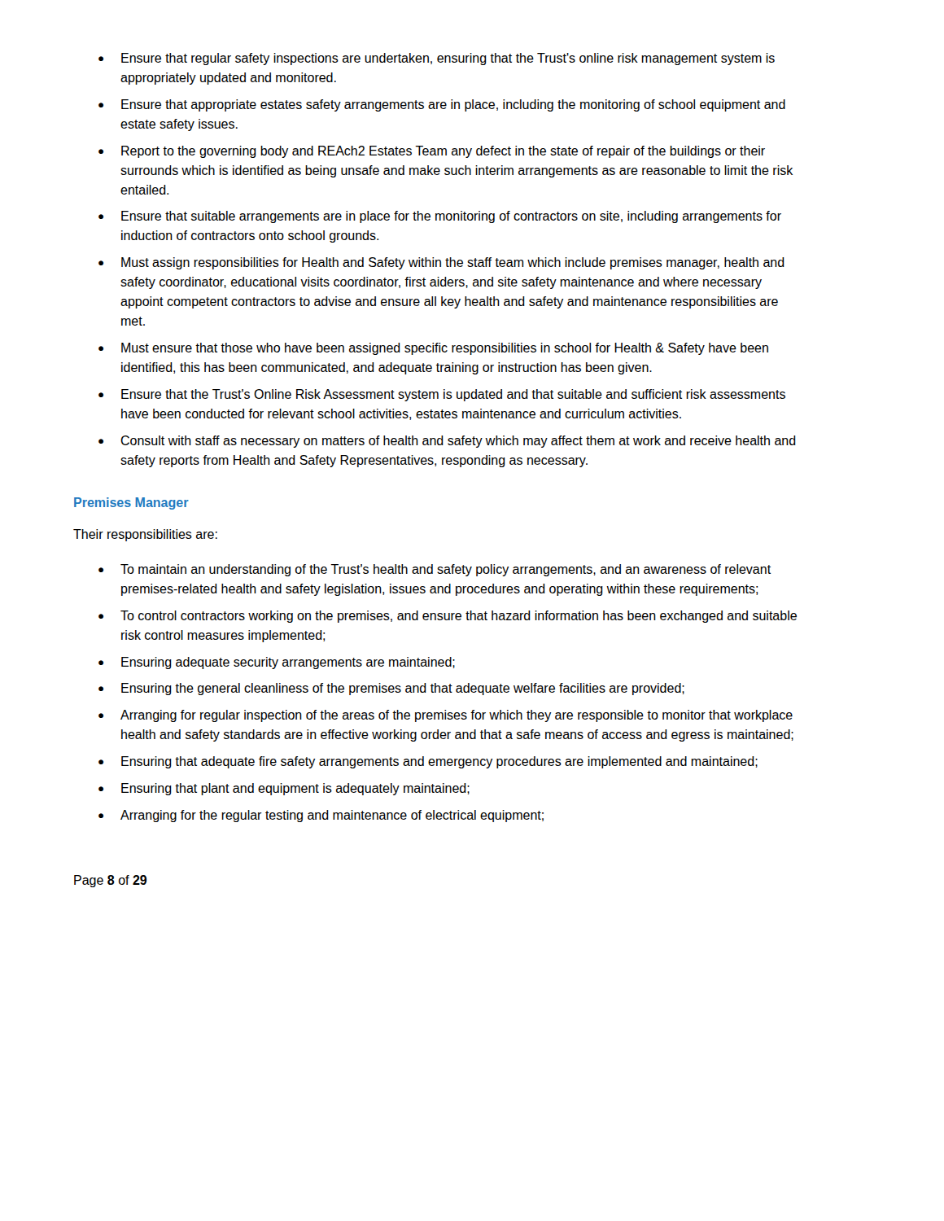Ensure that regular safety inspections are undertaken, ensuring that the Trust's online risk management system is appropriately updated and monitored.
Ensure that appropriate estates safety arrangements are in place, including the monitoring of school equipment and estate safety issues.
Report to the governing body and REAch2 Estates Team any defect in the state of repair of the buildings or their surrounds which is identified as being unsafe and make such interim arrangements as are reasonable to limit the risk entailed.
Ensure that suitable arrangements are in place for the monitoring of contractors on site, including arrangements for induction of contractors onto school grounds.
Must assign responsibilities for Health and Safety within the staff team which include premises manager, health and safety coordinator, educational visits coordinator, first aiders, and site safety maintenance and where necessary appoint competent contractors to advise and ensure all key health and safety and maintenance responsibilities are met.
Must ensure that those who have been assigned specific responsibilities in school for Health & Safety have been identified, this has been communicated, and adequate training or instruction has been given.
Ensure that the Trust's Online Risk Assessment system is updated and that suitable and sufficient risk assessments have been conducted for relevant school activities, estates maintenance and curriculum activities.
Consult with staff as necessary on matters of health and safety which may affect them at work and receive health and safety reports from Health and Safety Representatives, responding as necessary.
Premises Manager
Their responsibilities are:
To maintain an understanding of the Trust's health and safety policy arrangements, and an awareness of relevant premises-related health and safety legislation, issues and procedures and operating within these requirements;
To control contractors working on the premises, and ensure that hazard information has been exchanged and suitable risk control measures implemented;
Ensuring adequate security arrangements are maintained;
Ensuring the general cleanliness of the premises and that adequate welfare facilities are provided;
Arranging for regular inspection of the areas of the premises for which they are responsible to monitor that workplace health and safety standards are in effective working order and that a safe means of access and egress is maintained;
Ensuring that adequate fire safety arrangements and emergency procedures are implemented and maintained;
Ensuring that plant and equipment is adequately maintained;
Arranging for the regular testing and maintenance of electrical equipment;
Page 8 of 29